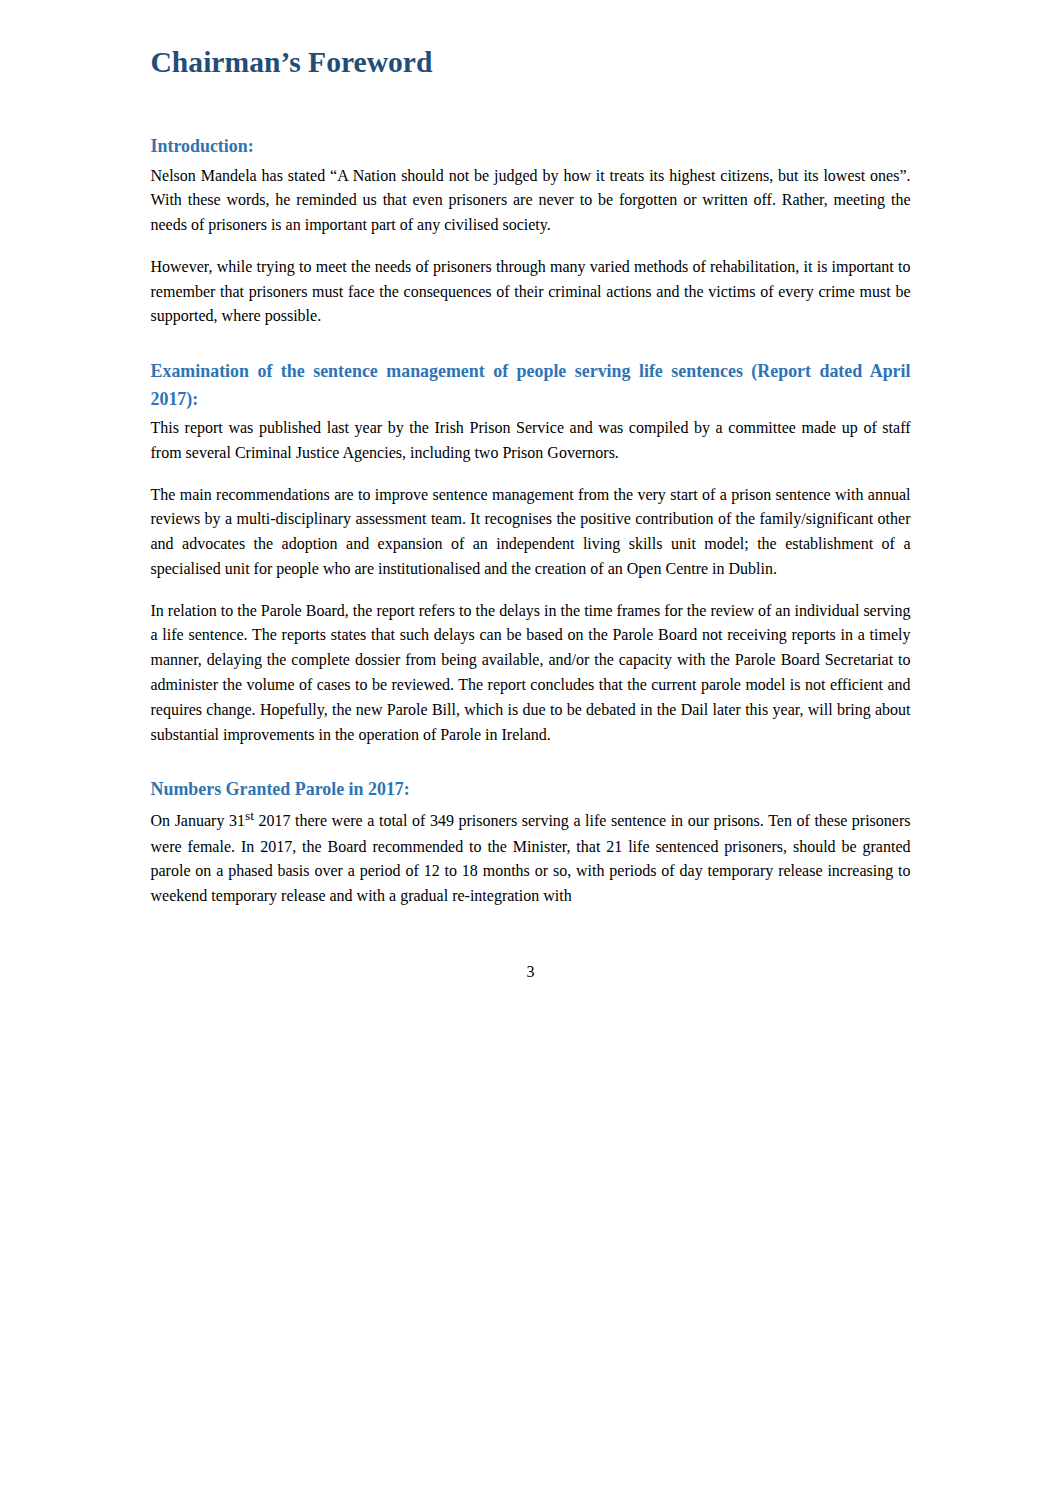Chairman’s Foreword
Introduction:
Nelson Mandela has stated “A Nation should not be judged by how it treats its highest citizens, but its lowest ones”. With these words, he reminded us that even prisoners are never to be forgotten or written off. Rather, meeting the needs of prisoners is an important part of any civilised society.
However, while trying to meet the needs of prisoners through many varied methods of rehabilitation, it is important to remember that prisoners must face the consequences of their criminal actions and the victims of every crime must be supported, where possible.
Examination of the sentence management of people serving life sentences (Report dated April 2017):
This report was published last year by the Irish Prison Service and was compiled by a committee made up of staff from several Criminal Justice Agencies, including two Prison Governors.
The main recommendations are to improve sentence management from the very start of a prison sentence with annual reviews by a multi-disciplinary assessment team. It recognises the positive contribution of the family/significant other and advocates the adoption and expansion of an independent living skills unit model; the establishment of a specialised unit for people who are institutionalised and the creation of an Open Centre in Dublin.
In relation to the Parole Board, the report refers to the delays in the time frames for the review of an individual serving a life sentence. The reports states that such delays can be based on the Parole Board not receiving reports in a timely manner, delaying the complete dossier from being available, and/or the capacity with the Parole Board Secretariat to administer the volume of cases to be reviewed. The report concludes that the current parole model is not efficient and requires change. Hopefully, the new Parole Bill, which is due to be debated in the Dail later this year, will bring about substantial improvements in the operation of Parole in Ireland.
Numbers Granted Parole in 2017:
On January 31st 2017 there were a total of 349 prisoners serving a life sentence in our prisons. Ten of these prisoners were female. In 2017, the Board recommended to the Minister, that 21 life sentenced prisoners, should be granted parole on a phased basis over a period of 12 to 18 months or so, with periods of day temporary release increasing to weekend temporary release and with a gradual re-integration with
3